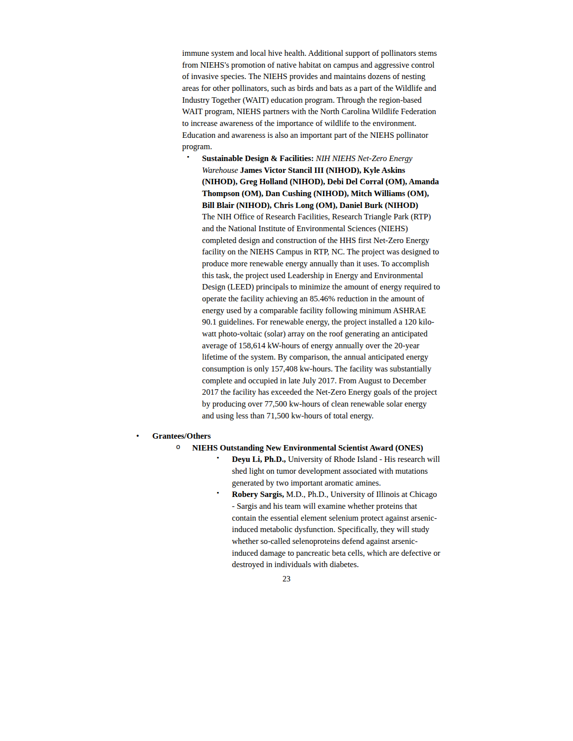immune system and local hive health. Additional support of pollinators stems from NIEHS's promotion of native habitat on campus and aggressive control of invasive species. The NIEHS provides and maintains dozens of nesting areas for other pollinators, such as birds and bats as a part of the Wildlife and Industry Together (WAIT) education program. Through the region-based WAIT program, NIEHS partners with the North Carolina Wildlife Federation to increase awareness of the importance of wildlife to the environment. Education and awareness is also an important part of the NIEHS pollinator program.
▪
Sustainable Design & Facilities: NIH NIEHS Net-Zero Energy Warehouse James Victor Stancil III (NIHOD), Kyle Askins (NIHOD), Greg Holland (NIHOD), Debi Del Corral (OM), Amanda Thompson (OM), Dan Cushing (NIHOD), Mitch Williams (OM), Bill Blair (NIHOD), Chris Long (OM), Daniel Burk (NIHOD)
The NIH Office of Research Facilities, Research Triangle Park (RTP) and the National Institute of Environmental Sciences (NIEHS) completed design and construction of the HHS first Net-Zero Energy facility on the NIEHS Campus in RTP, NC. The project was designed to produce more renewable energy annually than it uses. To accomplish this task, the project used Leadership in Energy and Environmental Design (LEED) principals to minimize the amount of energy required to operate the facility achieving an 85.46% reduction in the amount of energy used by a comparable facility following minimum ASHRAE 90.1 guidelines. For renewable energy, the project installed a 120 kilo-watt photo-voltaic (solar) array on the roof generating an anticipated average of 158,614 kW-hours of energy annually over the 20-year lifetime of the system. By comparison, the annual anticipated energy consumption is only 157,408 kw-hours. The facility was substantially complete and occupied in late July 2017. From August to December 2017 the facility has exceeded the Net-Zero Energy goals of the project by producing over 77,500 kw-hours of clean renewable solar energy and using less than 71,500 kw-hours of total energy.
•
Grantees/Others
o
NIEHS Outstanding New Environmental Scientist Award (ONES)
▪
Deyu Li, Ph.D., University of Rhode Island - His research will shed light on tumor development associated with mutations generated by two important aromatic amines.
▪
Robery Sargis, M.D., Ph.D., University of Illinois at Chicago - Sargis and his team will examine whether proteins that contain the essential element selenium protect against arsenic-induced metabolic dysfunction. Specifically, they will study whether so-called selenoproteins defend against arsenic-induced damage to pancreatic beta cells, which are defective or destroyed in individuals with diabetes.
23